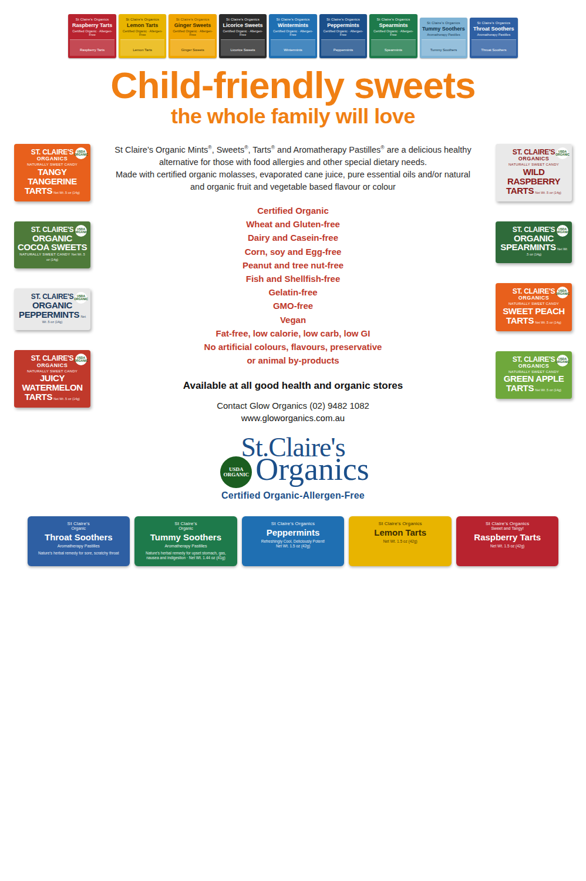St Claire's Organics Raspberry Tarts Certified Organic · Allergen-Free Raspberry Tarts
St Claire's Organics Lemon Tarts Certified Organic · Allergen-Free Lemon Tarts
St Claire's Organics Ginger Sweets Certified Organic · Allergen-Free Ginger Sweets
St Claire's Organics Licorice Sweets Certified Organic · Allergen-Free Licorice Sweets
St Claire's Organics Wintermints Certified Organic · Allergen-Free Wintermints
St Claire's Organics Peppermints Certified Organic · Allergen-Free Peppermints
St Claire's Organics Spearmints Certified Organic · Allergen-Free Spearmints
St Claire's Organics Tummy Soothers Aromatherapy Pastilles Tummy Soothers
St Claire's Organics Throat Soothers Aromatherapy Pastilles Throat Soothers
Child-friendly sweets
the whole family will love
USDA ORGANIC ST. CLAIRE'SORGANICS Naturally Sweet Candy Tangy Tangerine Tarts Net Wt .5 oz (14g)
USDA ORGANIC ST. CLAIRE'S Organic Cocoa Sweets Naturally Sweet Candy Net Wt .5 oz (14g)
USDA ORGANIC ST. CLAIRE'S Organic Peppermints Net Wt .5 oz (14g)
USDA ORGANIC ST. CLAIRE'SORGANICS Naturally Sweet Candy Juicy Watermelon Tarts Net Wt .5 oz (14g)
St Claire’s Organic Mints®, Sweets®, Tarts® and Aromatherapy Pastilles® are a delicious healthy alternative for those with food allergies and other special dietary needs.
Made with certified organic molasses, evaporated cane juice, pure essential oils and/or natural and organic fruit and vegetable based flavour or colour
Certified Organic
Wheat and Gluten-free
Dairy and Casein-free
Corn, soy and Egg-free
Peanut and tree nut-free
Fish and Shellfish-free
Gelatin-free
GMO-free
Vegan
Fat-free, low calorie, low carb, low GI
No artificial colours, flavours, preservative
or animal by-products
Available at all good health and organic stores
Contact Glow Organics (02) 9482 1082
www.gloworganics.com.au
St.Claire's
USDA ORGANICOrganics
Certified Organic-Allergen-Free
USDA ORGANIC ST. CLAIRE'SORGANICS Naturally Sweet Candy Wild Raspberry Tarts Net Wt .5 oz (14g)
USDA ORGANIC ST. CLAIRE'S Organic Spearmints Net Wt .5 oz (14g)
USDA ORGANIC ST. CLAIRE'SORGANICS Naturally Sweet Candy Sweet Peach Tarts Net Wt .5 oz (14g)
USDA ORGANIC ST. CLAIRE'SORGANICS Naturally Sweet Candy Green Apple Tarts Net Wt .5 oz (14g)
St Claire's Organic Throat Soothers Aromatherapy Pastilles Nature's herbal remedy for sore, scratchy throat
St Claire's Organic Tummy Soothers Aromatherapy Pastilles Nature's herbal remedy for upset stomach, gas, nausea and indigestion · Net Wt. 1.44 oz (41g)
St Claire's Organics Peppermints Refreshingly Cool, Deliciously Potent! Net Wt. 1.5 oz (42g)
St Claire's Organics Lemon Tarts Net Wt. 1.5 oz (42g)
St Claire's Organics Sweet and Tangy! Raspberry Tarts Net Wt. 1.5 oz (42g)